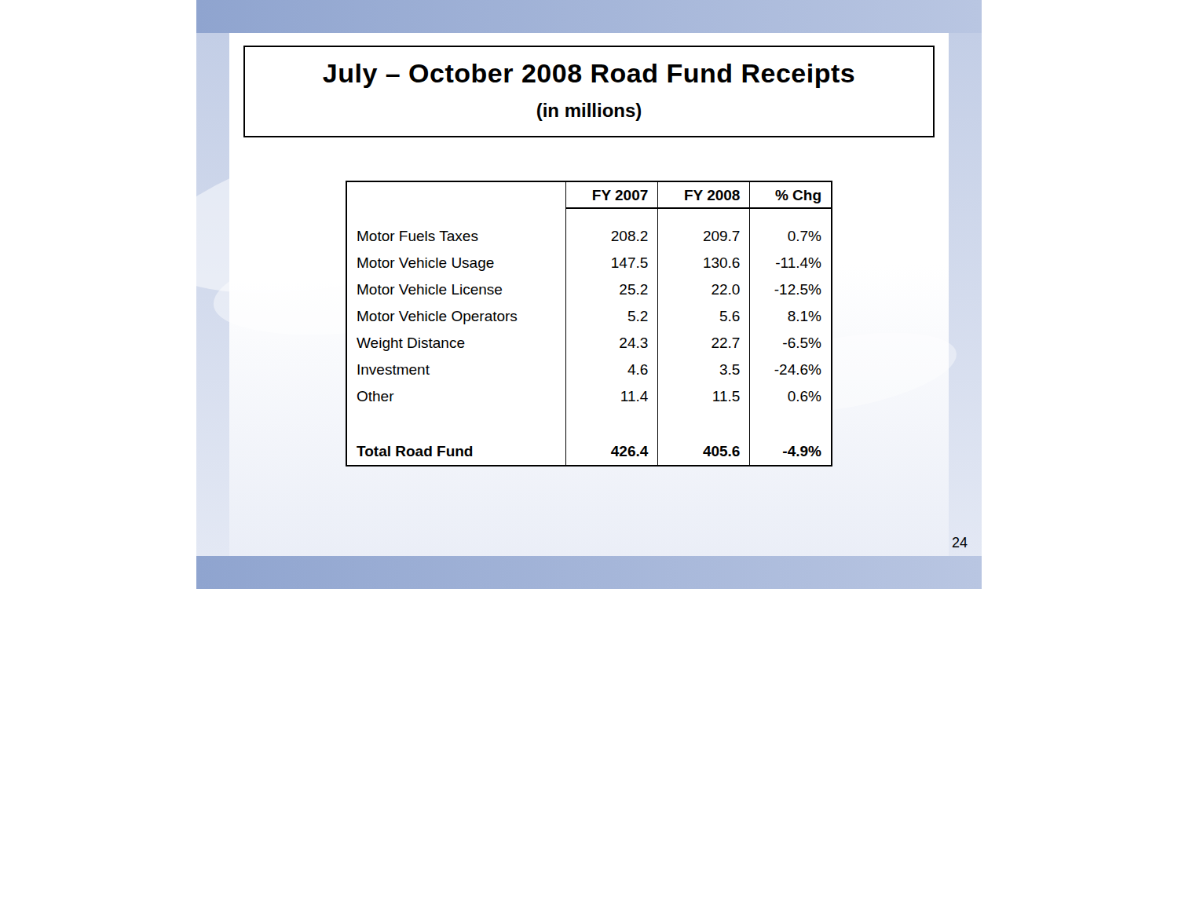July – October 2008 Road Fund Receipts
(in millions)
| | FY 2007 | FY 2008 | % Chg |
| --- | --- | --- | --- |
| Motor Fuels Taxes | 208.2 | 209.7 | 0.7% |
| Motor Vehicle Usage | 147.5 | 130.6 | -11.4% |
| Motor Vehicle License | 25.2 | 22.0 | -12.5% |
| Motor Vehicle Operators | 5.2 | 5.6 | 8.1% |
| Weight Distance | 24.3 | 22.7 | -6.5% |
| Investment | 4.6 | 3.5 | -24.6% |
| Other | 11.4 | 11.5 | 0.6% |
| Total Road Fund | 426.4 | 405.6 | -4.9% |
24